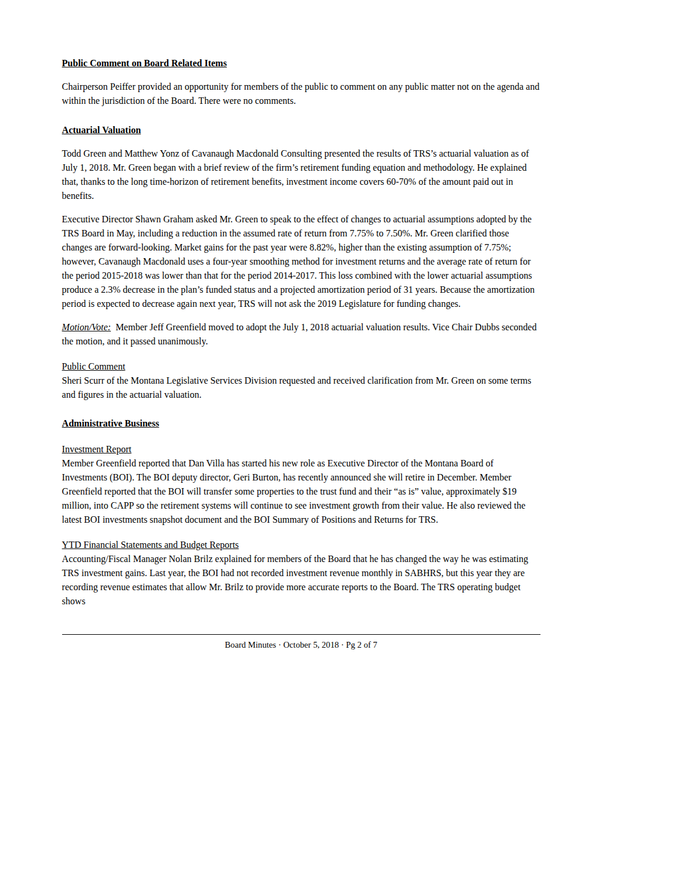Public Comment on Board Related Items
Chairperson Peiffer provided an opportunity for members of the public to comment on any public matter not on the agenda and within the jurisdiction of the Board. There were no comments.
Actuarial Valuation
Todd Green and Matthew Yonz of Cavanaugh Macdonald Consulting presented the results of TRS’s actuarial valuation as of July 1, 2018. Mr. Green began with a brief review of the firm’s retirement funding equation and methodology. He explained that, thanks to the long time-horizon of retirement benefits, investment income covers 60-70% of the amount paid out in benefits.
Executive Director Shawn Graham asked Mr. Green to speak to the effect of changes to actuarial assumptions adopted by the TRS Board in May, including a reduction in the assumed rate of return from 7.75% to 7.50%. Mr. Green clarified those changes are forward-looking. Market gains for the past year were 8.82%, higher than the existing assumption of 7.75%; however, Cavanaugh Macdonald uses a four-year smoothing method for investment returns and the average rate of return for the period 2015-2018 was lower than that for the period 2014-2017. This loss combined with the lower actuarial assumptions produce a 2.3% decrease in the plan’s funded status and a projected amortization period of 31 years. Because the amortization period is expected to decrease again next year, TRS will not ask the 2019 Legislature for funding changes.
Motion/Vote: Member Jeff Greenfield moved to adopt the July 1, 2018 actuarial valuation results. Vice Chair Dubbs seconded the motion, and it passed unanimously.
Public Comment
Sheri Scurr of the Montana Legislative Services Division requested and received clarification from Mr. Green on some terms and figures in the actuarial valuation.
Administrative Business
Investment Report
Member Greenfield reported that Dan Villa has started his new role as Executive Director of the Montana Board of Investments (BOI). The BOI deputy director, Geri Burton, has recently announced she will retire in December. Member Greenfield reported that the BOI will transfer some properties to the trust fund and their “as is” value, approximately $19 million, into CAPP so the retirement systems will continue to see investment growth from their value. He also reviewed the latest BOI investments snapshot document and the BOI Summary of Positions and Returns for TRS.
YTD Financial Statements and Budget Reports
Accounting/Fiscal Manager Nolan Brilz explained for members of the Board that he has changed the way he was estimating TRS investment gains. Last year, the BOI had not recorded investment revenue monthly in SABHRS, but this year they are recording revenue estimates that allow Mr. Brilz to provide more accurate reports to the Board. The TRS operating budget shows
Board Minutes · October 5, 2018 · Pg 2 of 7